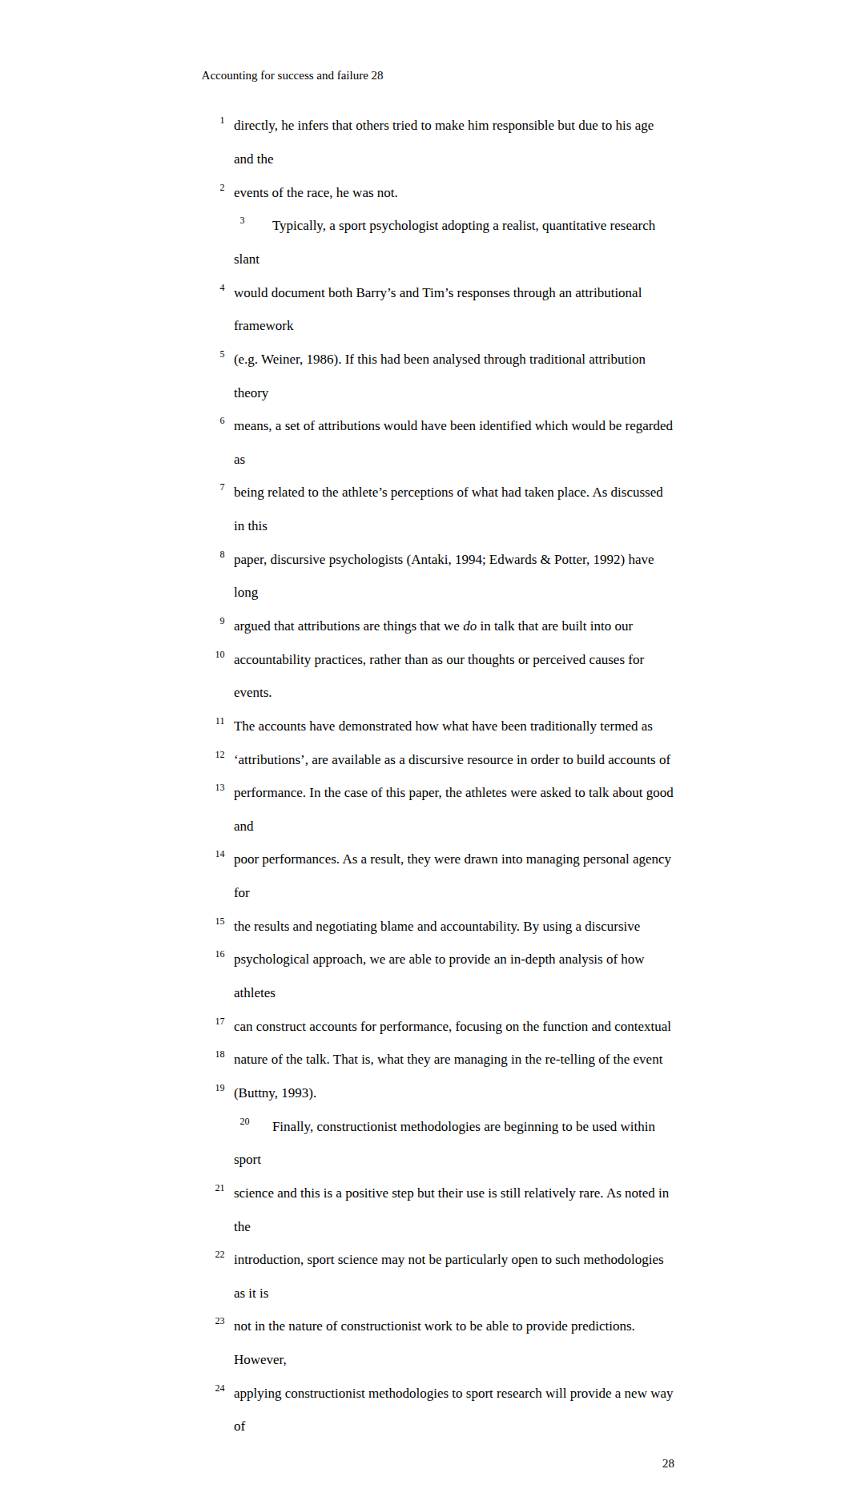Accounting for success and failure 28
directly, he infers that others tried to make him responsible but due to his age and the events of the race, he was not. Typically, a sport psychologist adopting a realist, quantitative research slant would document both Barry’s and Tim’s responses through an attributional framework (e.g. Weiner, 1986). If this had been analysed through traditional attribution theory means, a set of attributions would have been identified which would be regarded as being related to the athlete’s perceptions of what had taken place. As discussed in this paper, discursive psychologists (Antaki, 1994; Edwards & Potter, 1992) have long argued that attributions are things that we do in talk that are built into our accountability practices, rather than as our thoughts or perceived causes for events. The accounts have demonstrated how what have been traditionally termed as ‘attributions’, are available as a discursive resource in order to build accounts of performance. In the case of this paper, the athletes were asked to talk about good and poor performances. As a result, they were drawn into managing personal agency for the results and negotiating blame and accountability. By using a discursive psychological approach, we are able to provide an in-depth analysis of how athletes can construct accounts for performance, focusing on the function and contextual nature of the talk. That is, what they are managing in the re-telling of the event (Buttny, 1993). Finally, constructionist methodologies are beginning to be used within sport science and this is a positive step but their use is still relatively rare. As noted in the introduction, sport science may not be particularly open to such methodologies as it is not in the nature of constructionist work to be able to provide predictions. However, applying constructionist methodologies to sport research will provide a new way of
28